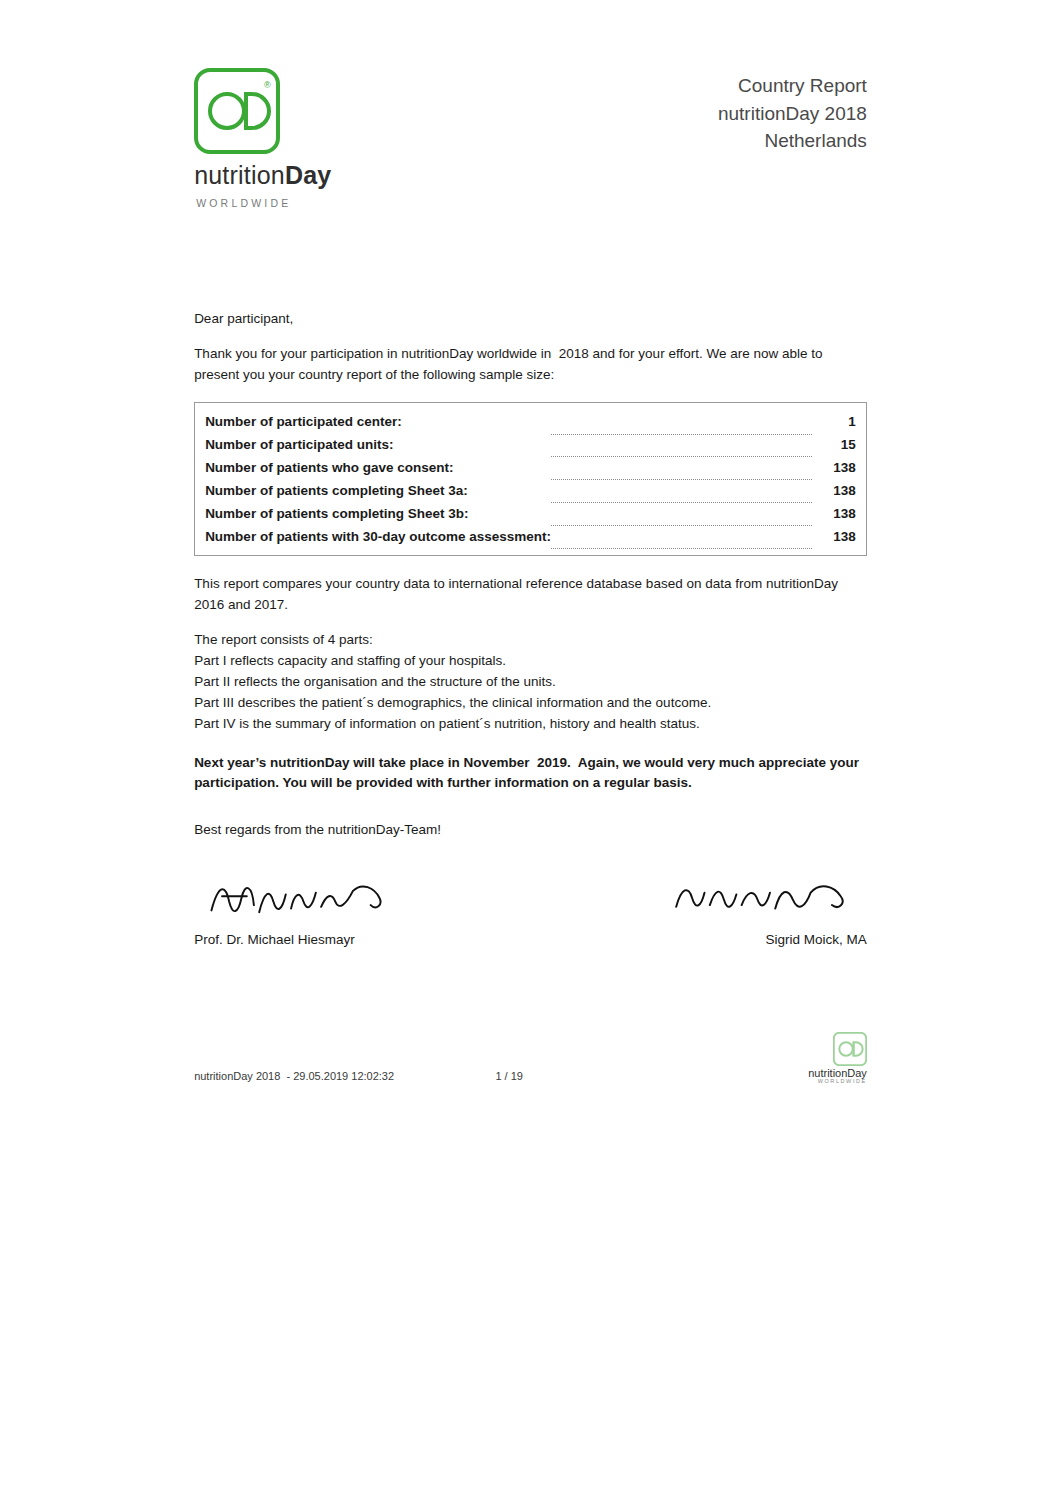®
nutrition Day
WORLDWIDE
Country Report
nutritionDay 2018
Netherlands
Dear participant,
Thank you for your participation in nutritionDay worldwide in 2018 and for your effort. We are now able to present you your country report of the following sample size:
| Number of participated center: | | 1 |
| Number of participated units: | | 15 |
| Number of patients who gave consent: | | 138 |
| Number of patients completing Sheet 3a: | | 138 |
| Number of patients completing Sheet 3b: | | 138 |
| Number of patients with 30-day outcome assessment: | | 138 |
This report compares your country data to international reference database based on data from nutritionDay 2016 and 2017.
The report consists of 4 parts: Part I reflects capacity and staffing of your hospitals. Part II reflects the organisation and the structure of the units. Part III describes the patient´s demographics, the clinical information and the outcome. Part IV is the summary of information on patient´s nutrition, history and health status.
Next year’s nutritionDay will take place in November 2019. Again, we would very much appreciate your participation. You will be provided with further information on a regular basis.
Best regards from the nutritionDay-Team!
Prof. Dr. Michael Hiesmayr
Sigrid Moick, MA
nutritionDay 2018 - 29.05.2019 12:02:32 1 / 19
nutritionDay
WORLDWIDE